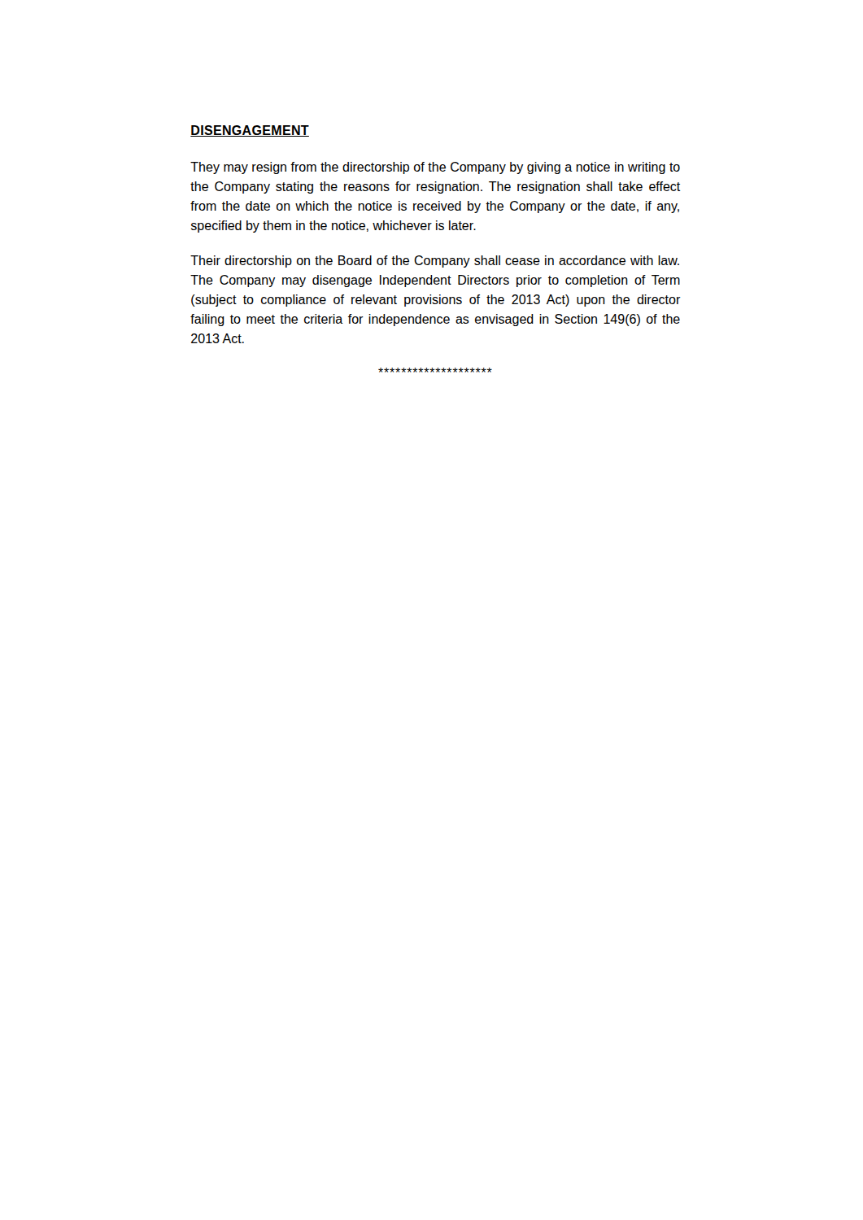DISENGAGEMENT
They may resign from the directorship of the Company by giving a notice in writing to the Company stating the reasons for resignation. The resignation shall take effect from the date on which the notice is received by the Company or the date, if any, specified by them in the notice, whichever is later.
Their directorship on the Board of the Company shall cease in accordance with law. The Company may disengage Independent Directors prior to completion of Term (subject to compliance of relevant provisions of the 2013 Act) upon the director failing to meet the criteria for independence as envisaged in Section 149(6) of the 2013 Act.
********************